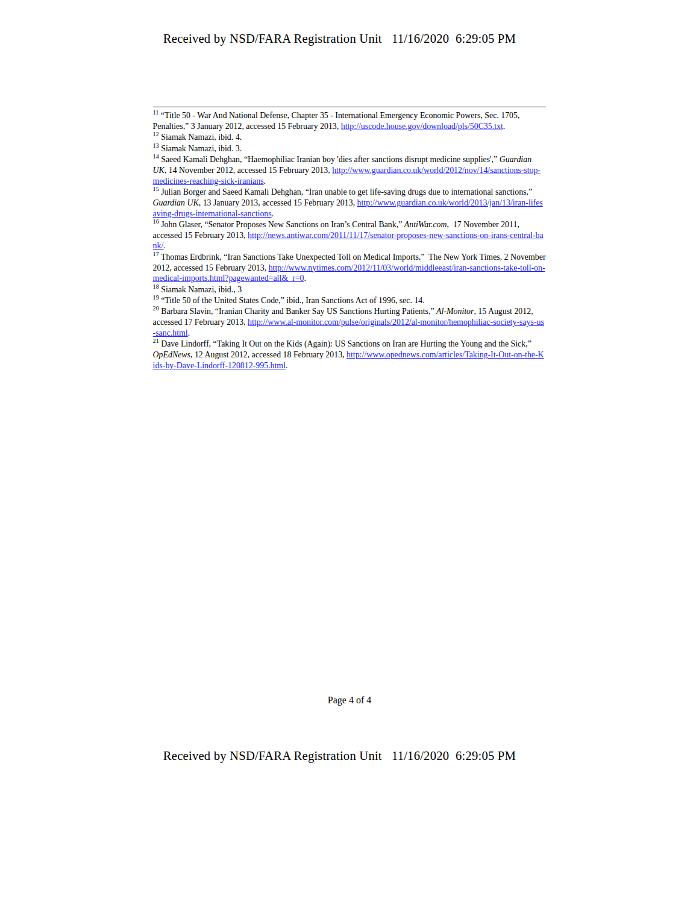Received by NSD/FARA Registration Unit 11/16/2020 6:29:05 PM
11 “Title 50 - War And National Defense, Chapter 35 - International Emergency Economic Powers, Sec. 1705, Penalties,” 3 January 2012, accessed 15 February 2013, http://uscode.house.gov/download/pls/50C35.txt.
12 Siamak Namazi, ibid. 4.
13 Siamak Namazi, ibid. 3.
14 Saeed Kamali Dehghan, “Haemophiliac Iranian boy 'dies after sanctions disrupt medicine supplies',” Guardian UK, 14 November 2012, accessed 15 February 2013, http://www.guardian.co.uk/world/2012/nov/14/sanctions-stop-medicines-reaching-sick-iranians.
15 Julian Borger and Saeed Kamali Dehghan, “Iran unable to get life-saving drugs due to international sanctions,” Guardian UK, 13 January 2013, accessed 15 February 2013, http://www.guardian.co.uk/world/2013/jan/13/iran-lifesaving-drugs-international-sanctions.
16 John Glaser, “Senator Proposes New Sanctions on Iran’s Central Bank,” AntiWar.com, 17 November 2011, accessed 15 February 2013, http://news.antiwar.com/2011/11/17/senator-proposes-new-sanctions-on-irans-central-bank/.
17 Thomas Erdbrink, “Iran Sanctions Take Unexpected Toll on Medical Imports,” The New York Times, 2 November 2012, accessed 15 February 2013, http://www.nytimes.com/2012/11/03/world/middleeast/iran-sanctions-take-toll-on-medical-imports.html?pagewanted=all&_r=0.
18 Siamak Namazi, ibid., 3
19 “Title 50 of the United States Code,” ibid., Iran Sanctions Act of 1996, sec. 14.
20 Barbara Slavin, “Iranian Charity and Banker Say US Sanctions Hurting Patients,” Al-Monitor, 15 August 2012, accessed 17 February 2013, http://www.al-monitor.com/pulse/originals/2012/al-monitor/hemophiliac-society-says-us-sanc.html.
21 Dave Lindorff, “Taking It Out on the Kids (Again): US Sanctions on Iran are Hurting the Young and the Sick,” OpEdNews, 12 August 2012, accessed 18 February 2013, http://www.opednews.com/articles/Taking-It-Out-on-the-Kids-by-Dave-Lindorff-120812-995.html.
Page 4 of 4
Received by NSD/FARA Registration Unit 11/16/2020 6:29:05 PM